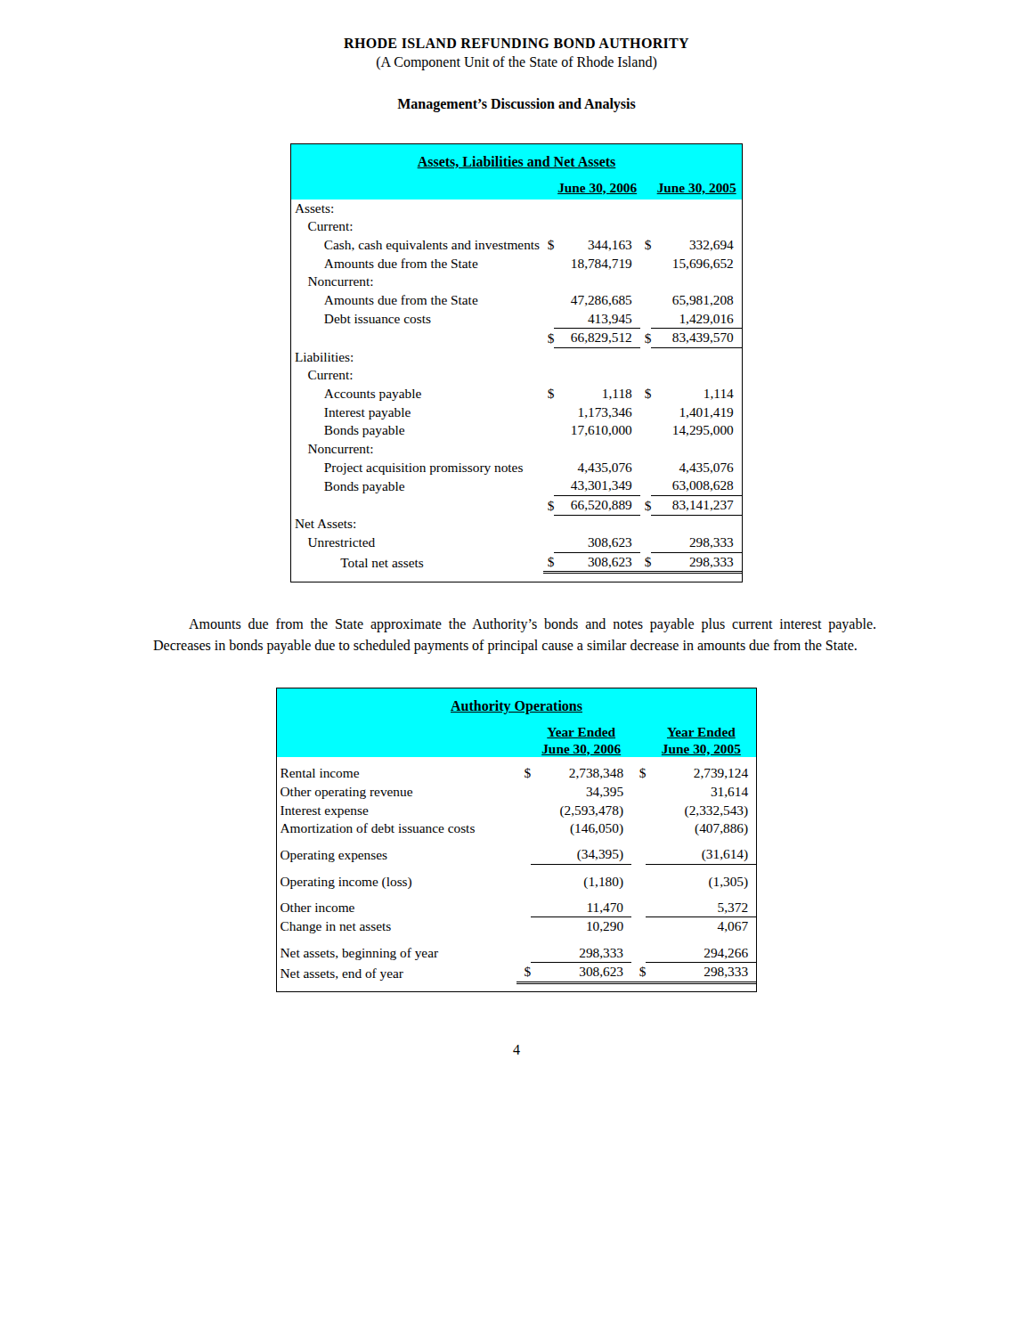RHODE ISLAND REFUNDING BOND AUTHORITY
(A Component Unit of the State of Rhode Island)
Management’s Discussion and Analysis
| Assets, Liabilities and Net Assets |
| | | June 30, 2006 | | June 30, 2005 |
| Assets: | | | | |
| Current: | | | | |
| Cash, cash equivalents and investments | $ | 344,163 | $ | 332,694 |
| Amounts due from the State | | 18,784,719 | | 15,696,652 |
| Noncurrent: | | | | |
| Amounts due from the State | | 47,286,685 | | 65,981,208 |
| Debt issuance costs | | 413,945 | | 1,429,016 |
| | $ | 66,829,512 | $ | 83,439,570 |
| Liabilities: | | | | |
| Current: | | | | |
| Accounts payable | $ | 1,118 | $ | 1,114 |
| Interest payable | | 1,173,346 | | 1,401,419 |
| Bonds payable | | 17,610,000 | | 14,295,000 |
| Noncurrent: | | | | |
| Project acquisition promissory notes | | 4,435,076 | | 4,435,076 |
| Bonds payable | | 43,301,349 | | 63,008,628 |
| | $ | 66,520,889 | $ | 83,141,237 |
| Net Assets: | | | | |
| Unrestricted | | 308,623 | | 298,333 |
| Total net assets | $ | 308,623 | $ | 298,333 |
Amounts due from the State approximate the Authority’s bonds and notes payable plus current interest payable. Decreases in bonds payable due to scheduled payments of principal cause a similar decrease in amounts due from the State.
| Authority Operations |
| | | Year Ended | | Year Ended |
| | | June 30, 2006 | | June 30, 2005 |
| Rental income | $ | 2,738,348 | $ | 2,739,124 |
| Other operating revenue | | 34,395 | | 31,614 |
| Interest expense | | (2,593,478) | | (2,332,543) |
| Amortization of debt issuance costs | | (146,050) | | (407,886) |
| Operating expenses | | (34,395) | | (31,614) |
| Operating income (loss) | | (1,180) | | (1,305) |
| Other income | | 11,470 | | 5,372 |
| Change in net assets | | 10,290 | | 4,067 |
| Net assets, beginning of year | | 298,333 | | 294,266 |
| Net assets, end of year | $ | 308,623 | $ | 298,333 |
4